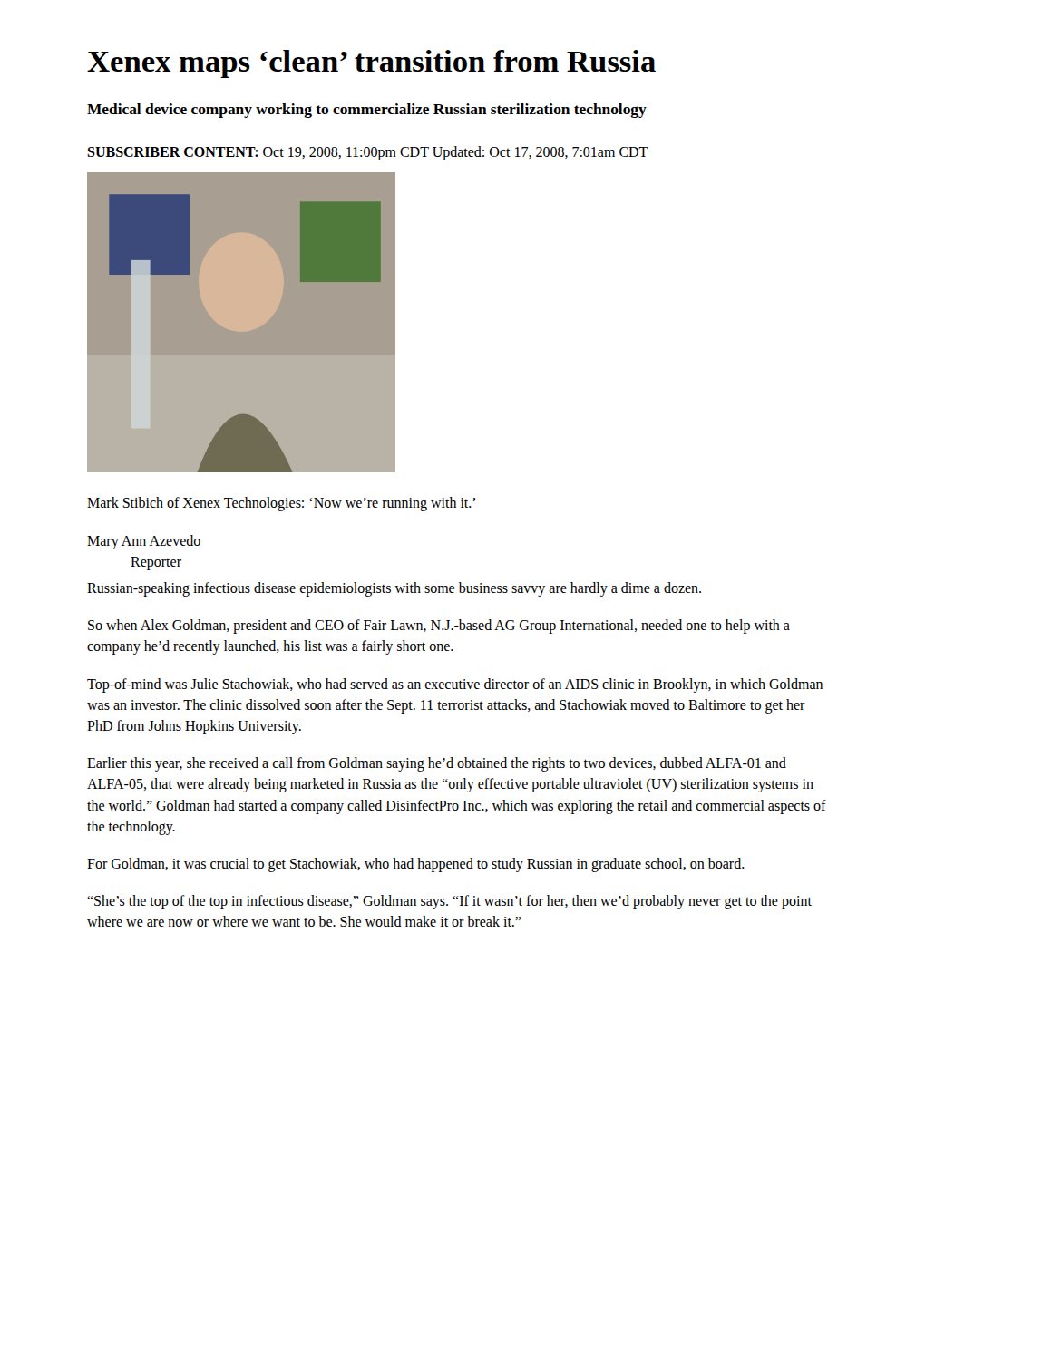Xenex maps ‘clean’ transition from Russia
Medical device company working to commercialize Russian sterilization technology
SUBSCRIBER CONTENT: Oct 19, 2008, 11:00pm CDT Updated: Oct 17, 2008, 7:01am CDT
Mark Stibich of Xenex Technologies: ‘Now we’re running with it.’
Mary Ann AzevedoReporter
Russian-speaking infectious disease epidemiologists with some business savvy are hardly a dime a dozen.
So when Alex Goldman, president and CEO of Fair Lawn, N.J.-based AG Group International, needed one to help with a company he’d recently launched, his list was a fairly short one.
Top-of-mind was Julie Stachowiak, who had served as an executive director of an AIDS clinic in Brooklyn, in which Goldman was an investor. The clinic dissolved soon after the Sept. 11 terrorist attacks, and Stachowiak moved to Baltimore to get her PhD from Johns Hopkins University.
Earlier this year, she received a call from Goldman saying he’d obtained the rights to two devices, dubbed ALFA-01 and ALFA-05, that were already being marketed in Russia as the “only effective portable ultraviolet (UV) sterilization systems in the world.” Goldman had started a company called DisinfectPro Inc., which was exploring the retail and commercial aspects of the technology.
For Goldman, it was crucial to get Stachowiak, who had happened to study Russian in graduate school, on board.
“She’s the top of the top in infectious disease,” Goldman says. “If it wasn’t for her, then we’d probably never get to the point where we are now or where we want to be. She would make it or break it.”